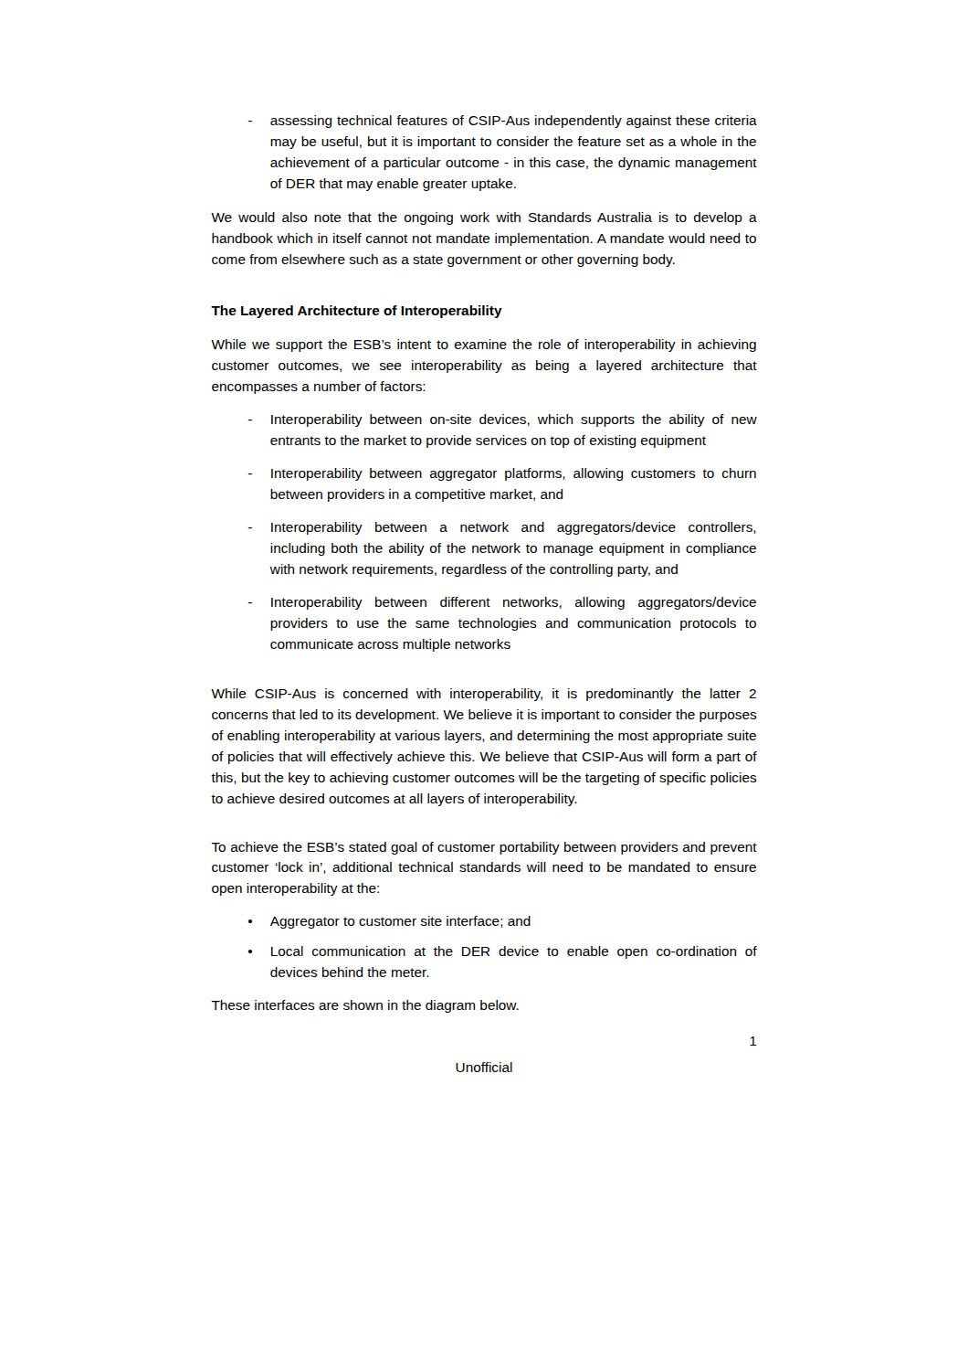assessing technical features of CSIP-Aus independently against these criteria may be useful, but it is important to consider the feature set as a whole in the achievement of a particular outcome - in this case, the dynamic management of DER that may enable greater uptake.
We would also note that the ongoing work with Standards Australia is to develop a handbook which in itself cannot not mandate implementation. A mandate would need to come from elsewhere such as a state government or other governing body.
The Layered Architecture of Interoperability
While we support the ESB’s intent to examine the role of interoperability in achieving customer outcomes, we see interoperability as being a layered architecture that encompasses a number of factors:
Interoperability between on-site devices, which supports the ability of new entrants to the market to provide services on top of existing equipment
Interoperability between aggregator platforms, allowing customers to churn between providers in a competitive market, and
Interoperability between a network and aggregators/device controllers, including both the ability of the network to manage equipment in compliance with network requirements, regardless of the controlling party, and
Interoperability between different networks, allowing aggregators/device providers to use the same technologies and communication protocols to communicate across multiple networks
While CSIP-Aus is concerned with interoperability, it is predominantly the latter 2 concerns that led to its development. We believe it is important to consider the purposes of enabling interoperability at various layers, and determining the most appropriate suite of policies that will effectively achieve this. We believe that CSIP-Aus will form a part of this, but the key to achieving customer outcomes will be the targeting of specific policies to achieve desired outcomes at all layers of interoperability.
To achieve the ESB’s stated goal of customer portability between providers and prevent customer ‘lock in’, additional technical standards will need to be mandated to ensure open interoperability at the:
Aggregator to customer site interface; and
Local communication at the DER device to enable open co-ordination of devices behind the meter.
These interfaces are shown in the diagram below.
1
Unofficial